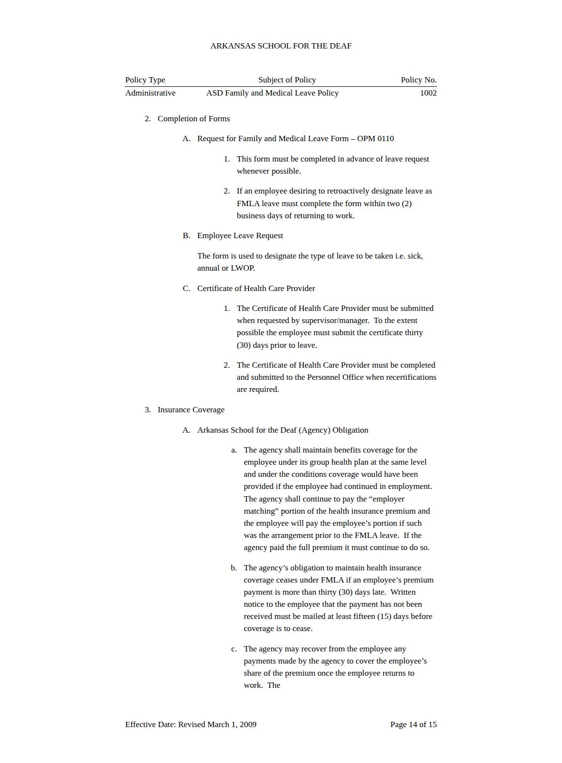ARKANSAS SCHOOL FOR THE DEAF
| Policy Type | Subject of Policy | Policy No. |
| --- | --- | --- |
| Administrative | ASD Family and Medical Leave Policy | 1002 |
Completion of Forms
Request for Family and Medical Leave Form – OPM 0110
This form must be completed in advance of leave request whenever possible.
If an employee desiring to retroactively designate leave as FMLA leave must complete the form within two (2) business days of returning to work.
Employee Leave Request
The form is used to designate the type of leave to be taken i.e. sick, annual or LWOP.
Certificate of Health Care Provider
The Certificate of Health Care Provider must be submitted when requested by supervisor/manager. To the extent possible the employee must submit the certificate thirty (30) days prior to leave.
The Certificate of Health Care Provider must be completed and submitted to the Personnel Office when recertifications are required.
Insurance Coverage
Arkansas School for the Deaf (Agency) Obligation
The agency shall maintain benefits coverage for the employee under its group health plan at the same level and under the conditions coverage would have been provided if the employee had continued in employment. The agency shall continue to pay the “employer matching” portion of the health insurance premium and the employee will pay the employee’s portion if such was the arrangement prior to the FMLA leave. If the agency paid the full premium it must continue to do so.
The agency’s obligation to maintain health insurance coverage ceases under FMLA if an employee’s premium payment is more than thirty (30) days late. Written notice to the employee that the payment has not been received must be mailed at least fifteen (15) days before coverage is to cease.
The agency may recover from the employee any payments made by the agency to cover the employee’s share of the premium once the employee returns to work. The
Effective Date: Revised March 1, 2009 Page 14 of 15